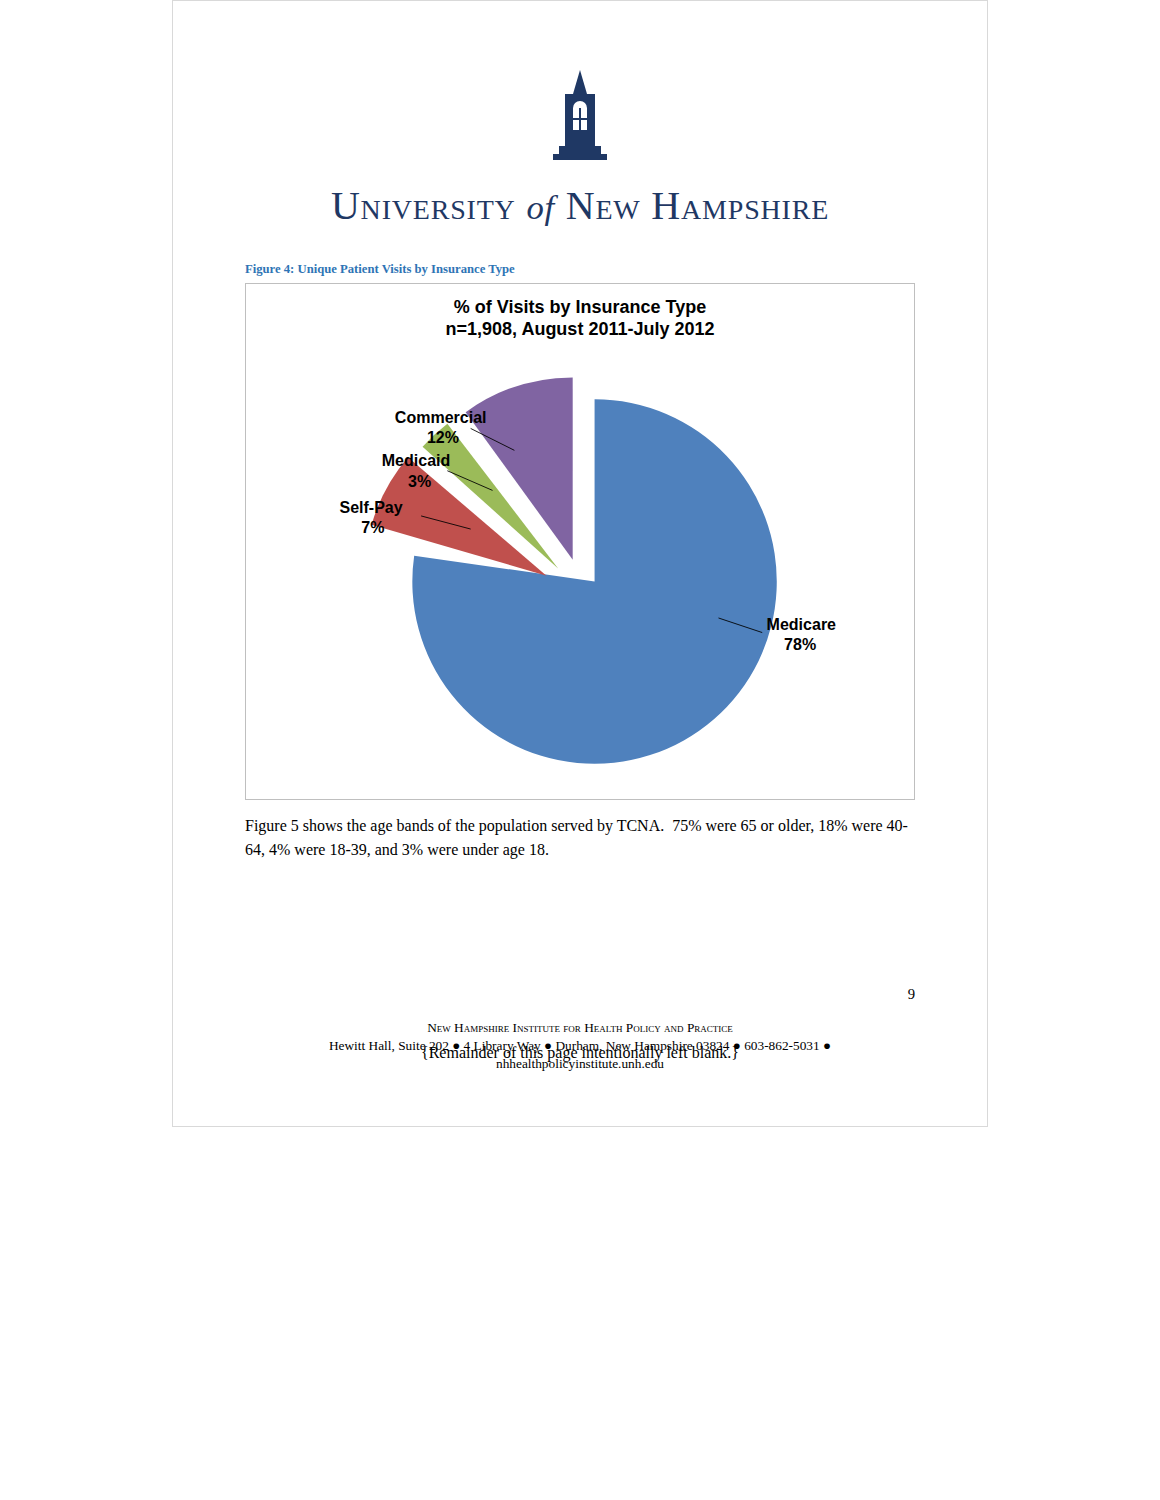University of New Hampshire
Figure 4: Unique Patient Visits by Insurance Type
% of Visits by Insurance Type
n=1,908, August 2011-July 2012
Commercial 12% Medicaid 3% Self-Pay 7% Medicare 78%
Figure 5 shows the age bands of the population served by TCNA. 75% were 65 or older, 18% were 40-64, 4% were 18-39, and 3% were under age 18.
{Remainder of this page intentionally left blank.}
9
New Hampshire Institute for Health Policy and Practice
Hewitt Hall, Suite 202 ● 4 Library Way ● Durham, New Hampshire 03824 ● 603-862-5031 ●
nhhealthpolicyinstitute.unh.edu